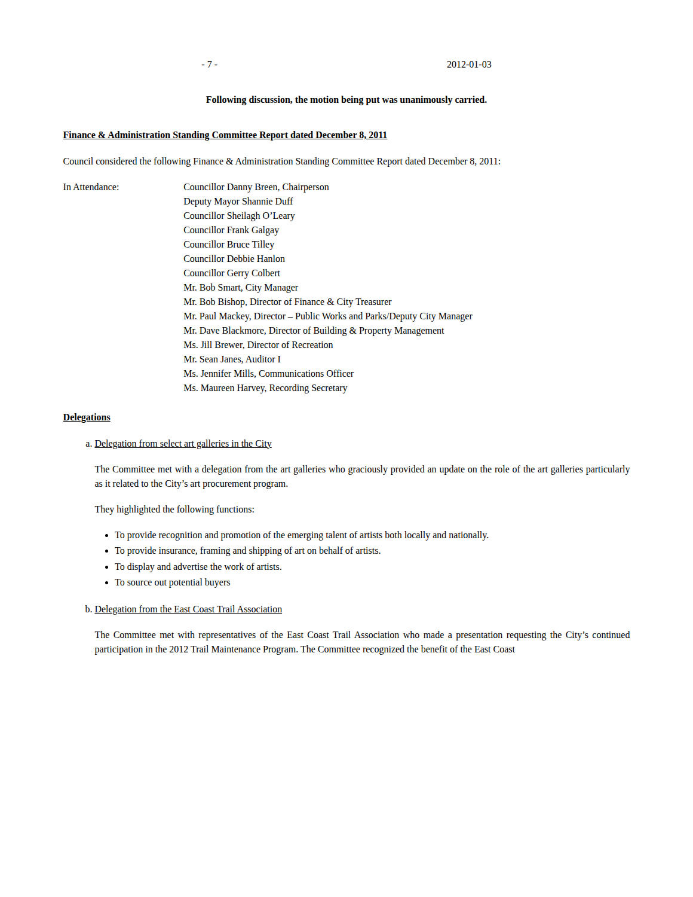- 7 - 2012-01-03
Following discussion, the motion being put was unanimously carried.
Finance & Administration Standing Committee Report dated December 8, 2011
Council considered the following Finance & Administration Standing Committee Report dated December 8, 2011:
In Attendance:
Councillor Danny Breen, Chairperson
Deputy Mayor Shannie Duff
Councillor Sheilagh O’Leary
Councillor Frank Galgay
Councillor Bruce Tilley
Councillor Debbie Hanlon
Councillor Gerry Colbert
Mr. Bob Smart, City Manager
Mr. Bob Bishop, Director of Finance & City Treasurer
Mr. Paul Mackey, Director – Public Works and Parks/Deputy City Manager
Mr. Dave Blackmore, Director of Building & Property Management
Ms. Jill Brewer, Director of Recreation
Mr. Sean Janes, Auditor I
Ms. Jennifer Mills, Communications Officer
Ms. Maureen Harvey, Recording Secretary
Delegations
Delegation from select art galleries in the City
The Committee met with a delegation from the art galleries who graciously provided an update on the role of the art galleries particularly as it related to the City’s art procurement program.
They highlighted the following functions:
To provide recognition and promotion of the emerging talent of artists both locally and nationally.
To provide insurance, framing and shipping of art on behalf of artists.
To display and advertise the work of artists.
To source out potential buyers
Delegation from the East Coast Trail Association
The Committee met with representatives of the East Coast Trail Association who made a presentation requesting the City’s continued participation in the 2012 Trail Maintenance Program. The Committee recognized the benefit of the East Coast